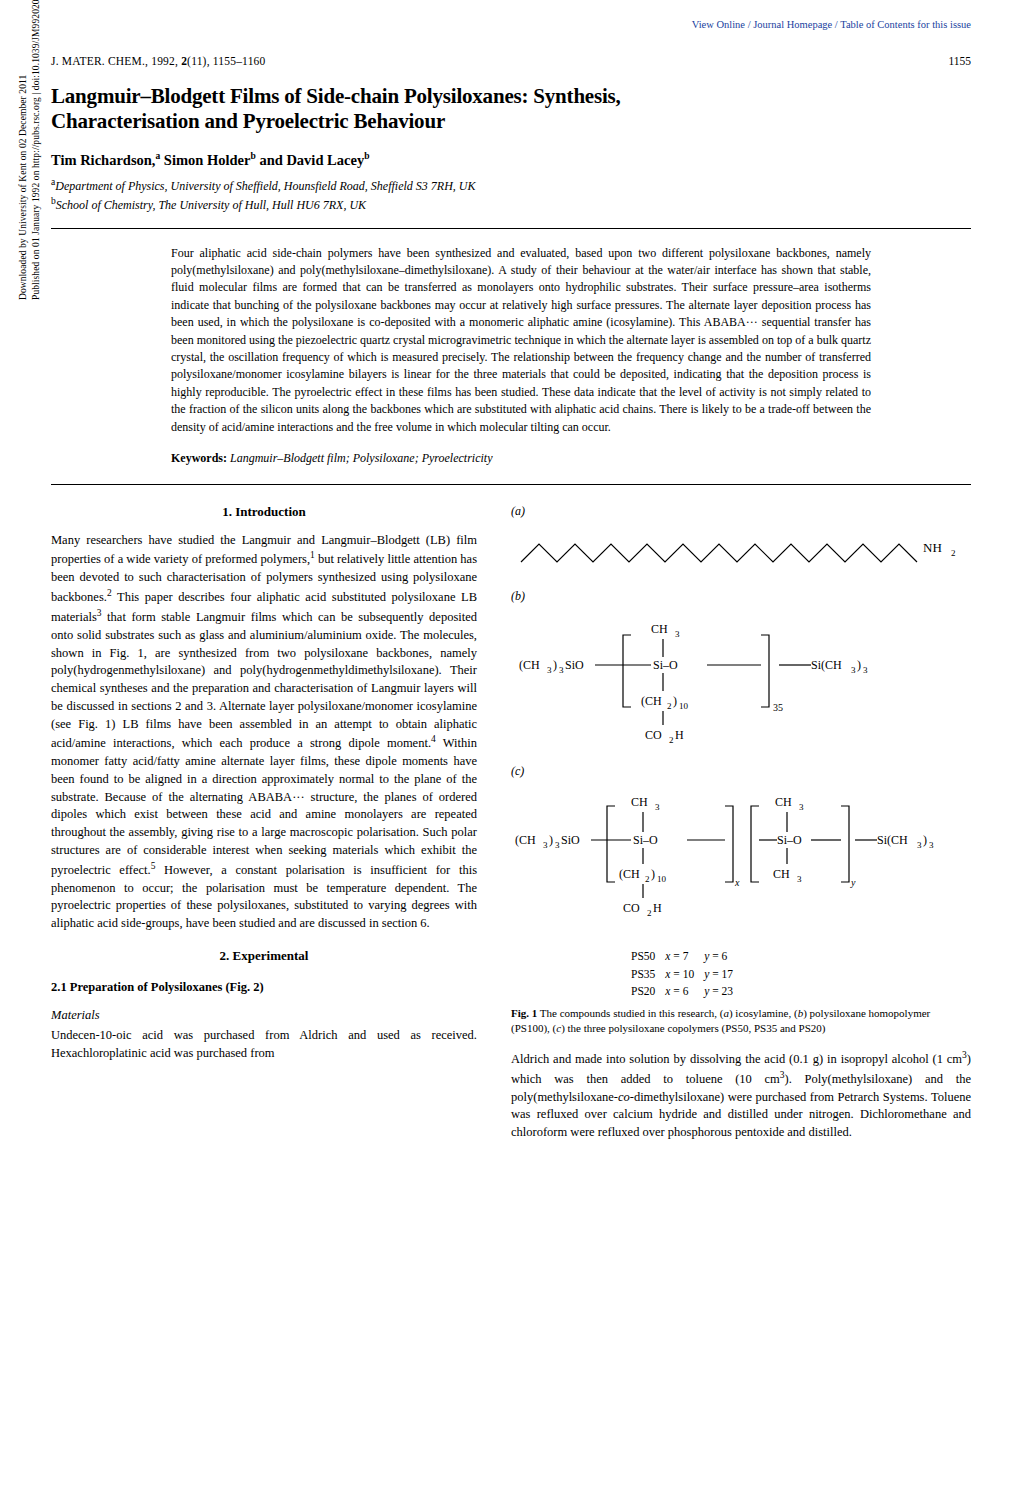View Online / Journal Homepage / Table of Contents for this issue
Downloaded by University of Kent on 02 December 2011 Published on 01 January 1992 on http://pubs.rsc.org | doi:10.1039/JM9920201155
J. MATER. CHEM., 1992, 2(11), 1155–1160
1155
Langmuir–Blodgett Films of Side-chain Polysiloxanes: Synthesis,
Characterisation and Pyroelectric Behaviour
Tim Richardson,a Simon Holderb and David Laceyb
aDepartment of Physics, University of Sheffield, Hounsfield Road, Sheffield S3 7RH, UK
bSchool of Chemistry, The University of Hull, Hull HU6 7RX, UK
Four aliphatic acid side-chain polymers have been synthesized and evaluated, based upon two different polysiloxane backbones, namely poly(methylsiloxane) and poly(methylsiloxane–dimethylsiloxane). A study of their behaviour at the water/air interface has shown that stable, fluid molecular films are formed that can be transferred as monolayers onto hydrophilic substrates. Their surface pressure–area isotherms indicate that bunching of the polysiloxane backbones may occur at relatively high surface pressures. The alternate layer deposition process has been used, in which the polysiloxane is co-deposited with a monomeric aliphatic amine (icosylamine). This ABABA··· sequential transfer has been monitored using the piezoelectric quartz crystal microgravimetric technique in which the alternate layer is assembled on top of a bulk quartz crystal, the oscillation frequency of which is measured precisely. The relationship between the frequency change and the number of transferred polysiloxane/monomer icosylamine bilayers is linear for the three materials that could be deposited, indicating that the deposition process is highly reproducible. The pyroelectric effect in these films has been studied. These data indicate that the level of activity is not simply related to the fraction of the silicon units along the backbones which are substituted with aliphatic acid chains. There is likely to be a trade-off between the density of acid/amine interactions and the free volume in which molecular tilting can occur.
Keywords: Langmuir–Blodgett film; Polysiloxane; Pyroelectricity
1. Introduction
Many researchers have studied the Langmuir and Langmuir–Blodgett (LB) film properties of a wide variety of preformed polymers,1 but relatively little attention has been devoted to such characterisation of polymers synthesized using polysiloxane backbones.2 This paper describes four aliphatic acid substituted polysiloxane LB materials3 that form stable Langmuir films which can be subsequently deposited onto solid substrates such as glass and aluminium/aluminium oxide. The molecules, shown in Fig. 1, are synthesized from two polysiloxane backbones, namely poly(hydrogenmethylsiloxane) and poly(hydrogenmethyldimethylsiloxane). Their chemical syntheses and the preparation and characterisation of Langmuir layers will be discussed in sections 2 and 3. Alternate layer polysiloxane/monomer icosylamine (see Fig. 1) LB films have been assembled in an attempt to obtain aliphatic acid/amine interactions, which each produce a strong dipole moment.4 Within monomer fatty acid/fatty amine alternate layer films, these dipole moments have been found to be aligned in a direction approximately normal to the plane of the substrate. Because of the alternating ABABA··· structure, the planes of ordered dipoles which exist between these acid and amine monolayers are repeated throughout the assembly, giving rise to a large macroscopic polarisation. Such polar structures are of considerable interest when seeking materials which exhibit the pyroelectric effect.5 However, a constant polarisation is insufficient for this phenomenon to occur; the polarisation must be temperature dependent. The pyroelectric properties of these polysiloxanes, substituted to varying degrees with aliphatic acid side-groups, have been studied and are discussed in section 6.
2. Experimental
2.1 Preparation of Polysiloxanes (Fig. 2)
Materials
Undecen-10-oic acid was purchased from Aldrich and used as received. Hexachloroplatinic acid was purchased from
(a)
NH 2
(b)
(CH 3 ) 3 SiO 35 Si–O CH 3 (CH 2 ) 10 CO 2 H Si(CH 3 ) 3
(c)
(CH 3 ) 3 SiO x y Si–O CH 3 (CH 2 ) 10 CO 2 H Si–O CH 3 CH 3 Si(CH 3 ) 3
| PS50 | x = 7 | y = 6 |
| PS35 | x = 10 | y = 17 |
| PS20 | x = 6 | y = 23 |
Fig. 1 The compounds studied in this research, (a) icosylamine, (b) polysiloxane homopolymer (PS100), (c) the three polysiloxane copolymers (PS50, PS35 and PS20)
Aldrich and made into solution by dissolving the acid (0.1 g) in isopropyl alcohol (1 cm3) which was then added to toluene (10 cm3). Poly(methylsiloxane) and the poly(methylsiloxane-co-dimethylsiloxane) were purchased from Petrarch Systems. Toluene was refluxed over calcium hydride and distilled under nitrogen. Dichloromethane and chloroform were refluxed over phosphorous pentoxide and distilled.